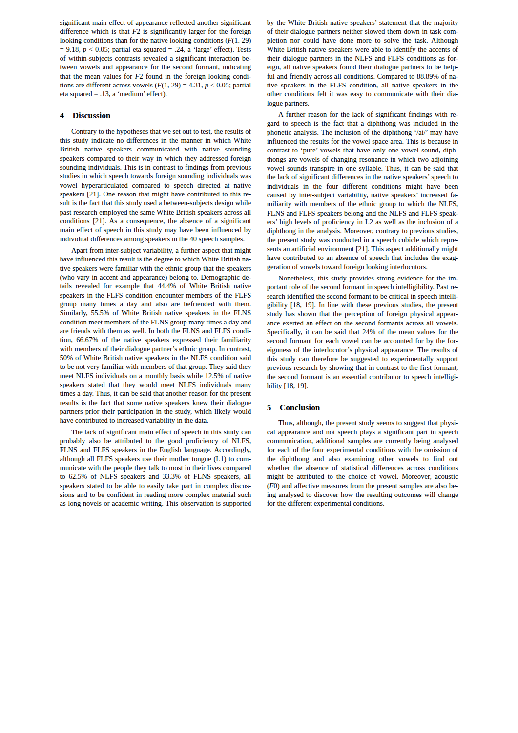significant main effect of appearance reflected another significant difference which is that F2 is significantly larger for the foreign looking conditions than for the native looking conditions (F(1, 29) = 9.18, p < 0.05; partial eta squared = .24, a ‘large’ effect). Tests of within-subjects contrasts revealed a significant interaction between vowels and appearance for the second formant, indicating that the mean values for F2 found in the foreign looking conditions are different across vowels (F(1, 29) = 4.31, p < 0.05; partial eta squared = .13, a ‘medium’ effect).
4 Discussion
Contrary to the hypotheses that we set out to test, the results of this study indicate no differences in the manner in which White British native speakers communicated with native sounding speakers compared to their way in which they addressed foreign sounding individuals. This is in contrast to findings from previous studies in which speech towards foreign sounding individuals was vowel hyperarticulated compared to speech directed at native speakers [21]. One reason that might have contributed to this result is the fact that this study used a between-subjects design while past research employed the same White British speakers across all conditions [21]. As a consequence, the absence of a significant main effect of speech in this study may have been influenced by individual differences among speakers in the 40 speech samples.
Apart from inter-subject variability, a further aspect that might have influenced this result is the degree to which White British native speakers were familiar with the ethnic group that the speakers (who vary in accent and appearance) belong to. Demographic details revealed for example that 44.4% of White British native speakers in the FLFS condition encounter members of the FLFS group many times a day and also are befriended with them. Similarly, 55.5% of White British native speakers in the FLNS condition meet members of the FLNS group many times a day and are friends with them as well. In both the FLNS and FLFS condition, 66.67% of the native speakers expressed their familiarity with members of their dialogue partner’s ethnic group. In contrast, 50% of White British native speakers in the NLFS condition said to be not very familiar with members of that group. They said they meet NLFS individuals on a monthly basis while 12.5% of native speakers stated that they would meet NLFS individuals many times a day. Thus, it can be said that another reason for the present results is the fact that some native speakers knew their dialogue partners prior their participation in the study, which likely would have contributed to increased variability in the data.
The lack of significant main effect of speech in this study can probably also be attributed to the good proficiency of NLFS, FLNS and FLFS speakers in the English language. Accordingly, although all FLFS speakers use their mother tongue (L1) to communicate with the people they talk to most in their lives compared to 62.5% of NLFS speakers and 33.3% of FLNS speakers, all speakers stated to be able to easily take part in complex discussions and to be confident in reading more complex material such as long novels or academic writing. This observation is supported by the White British native speakers’ statement that the majority of their dialogue partners neither slowed them down in task completion nor could have done more to solve the task. Although White British native speakers were able to identify the accents of their dialogue partners in the NLFS and FLFS conditions as foreign, all native speakers found their dialogue partners to be helpful and friendly across all conditions. Compared to 88.89% of native speakers in the FLFS condition, all native speakers in the other conditions felt it was easy to communicate with their dialogue partners.
A further reason for the lack of significant findings with regard to speech is the fact that a diphthong was included in the phonetic analysis. The inclusion of the diphthong ‘/ai/’ may have influenced the results for the vowel space area. This is because in contrast to ‘pure’ vowels that have only one vowel sound, diphthongs are vowels of changing resonance in which two adjoining vowel sounds transpire in one syllable. Thus, it can be said that the lack of significant differences in the native speakers’ speech to individuals in the four different conditions might have been caused by inter-subject variability, native speakers’ increased familiarity with members of the ethnic group to which the NLFS, FLNS and FLFS speakers belong and the NLFS and FLFS speakers’ high levels of proficiency in L2 as well as the inclusion of a diphthong in the analysis. Moreover, contrary to previous studies, the present study was conducted in a speech cubicle which represents an artificial environment [21]. This aspect additionally might have contributed to an absence of speech that includes the exaggeration of vowels toward foreign looking interlocutors.
Nonetheless, this study provides strong evidence for the important role of the second formant in speech intelligibility. Past research identified the second formant to be critical in speech intelligibility [18, 19]. In line with these previous studies, the present study has shown that the perception of foreign physical appearance exerted an effect on the second formants across all vowels. Specifically, it can be said that 24% of the mean values for the second formant for each vowel can be accounted for by the foreignness of the interlocutor’s physical appearance. The results of this study can therefore be suggested to experimentally support previous research by showing that in contrast to the first formant, the second formant is an essential contributor to speech intelligibility [18, 19].
5 Conclusion
Thus, although, the present study seems to suggest that physical appearance and not speech plays a significant part in speech communication, additional samples are currently being analysed for each of the four experimental conditions with the omission of the diphthong and also examining other vowels to find out whether the absence of statistical differences across conditions might be attributed to the choice of vowel. Moreover, acoustic (F0) and affective measures from the present samples are also being analysed to discover how the resulting outcomes will change for the different experimental conditions.